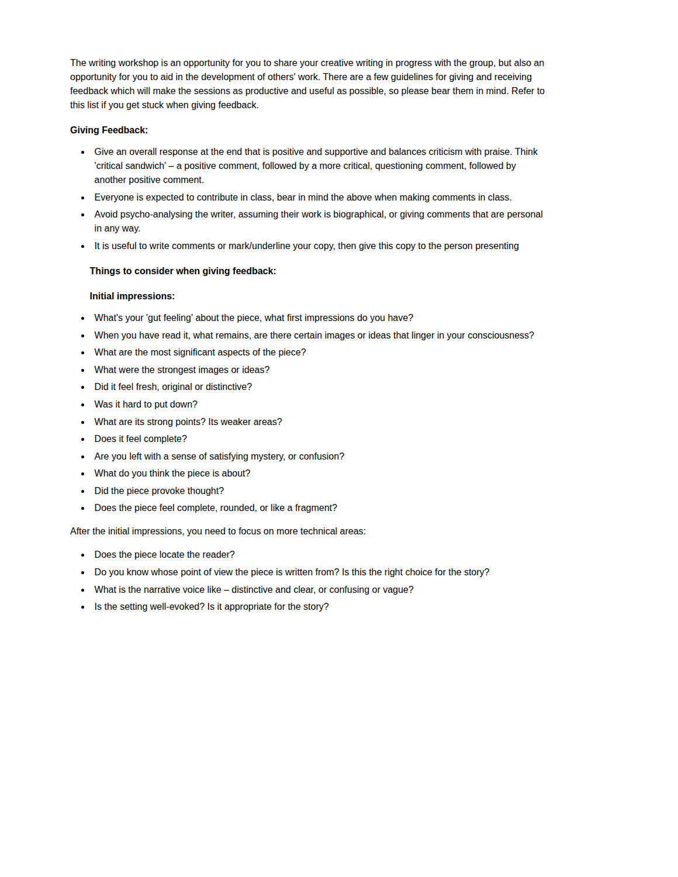The writing workshop is an opportunity for you to share your creative writing in progress with the group, but also an opportunity for you to aid in the development of others' work. There are a few guidelines for giving and receiving feedback which will make the sessions as productive and useful as possible, so please bear them in mind. Refer to this list if you get stuck when giving feedback.
Giving Feedback:
Give an overall response at the end that is positive and supportive and balances criticism with praise. Think 'critical sandwich' – a positive comment, followed by a more critical, questioning comment, followed by another positive comment.
Everyone is expected to contribute in class, bear in mind the above when making comments in class.
Avoid psycho-analysing the writer, assuming their work is biographical, or giving comments that are personal in any way.
It is useful to write comments or mark/underline your copy, then give this copy to the person presenting
Things to consider when giving feedback:
Initial impressions:
What's your 'gut feeling' about the piece, what first impressions do you have?
When you have read it, what remains, are there certain images or ideas that linger in your consciousness?
What are the most significant aspects of the piece?
What were the strongest images or ideas?
Did it feel fresh, original or distinctive?
Was it hard to put down?
What are its strong points? Its weaker areas?
Does it feel complete?
Are you left with a sense of satisfying mystery, or confusion?
What do you think the piece is about?
Did the piece provoke thought?
Does the piece feel complete, rounded, or like a fragment?
After the initial impressions, you need to focus on more technical areas:
Does the piece locate the reader?
Do you know whose point of view the piece is written from? Is this the right choice for the story?
What is the narrative voice like – distinctive and clear, or confusing or vague?
Is the setting well-evoked? Is it appropriate for the story?